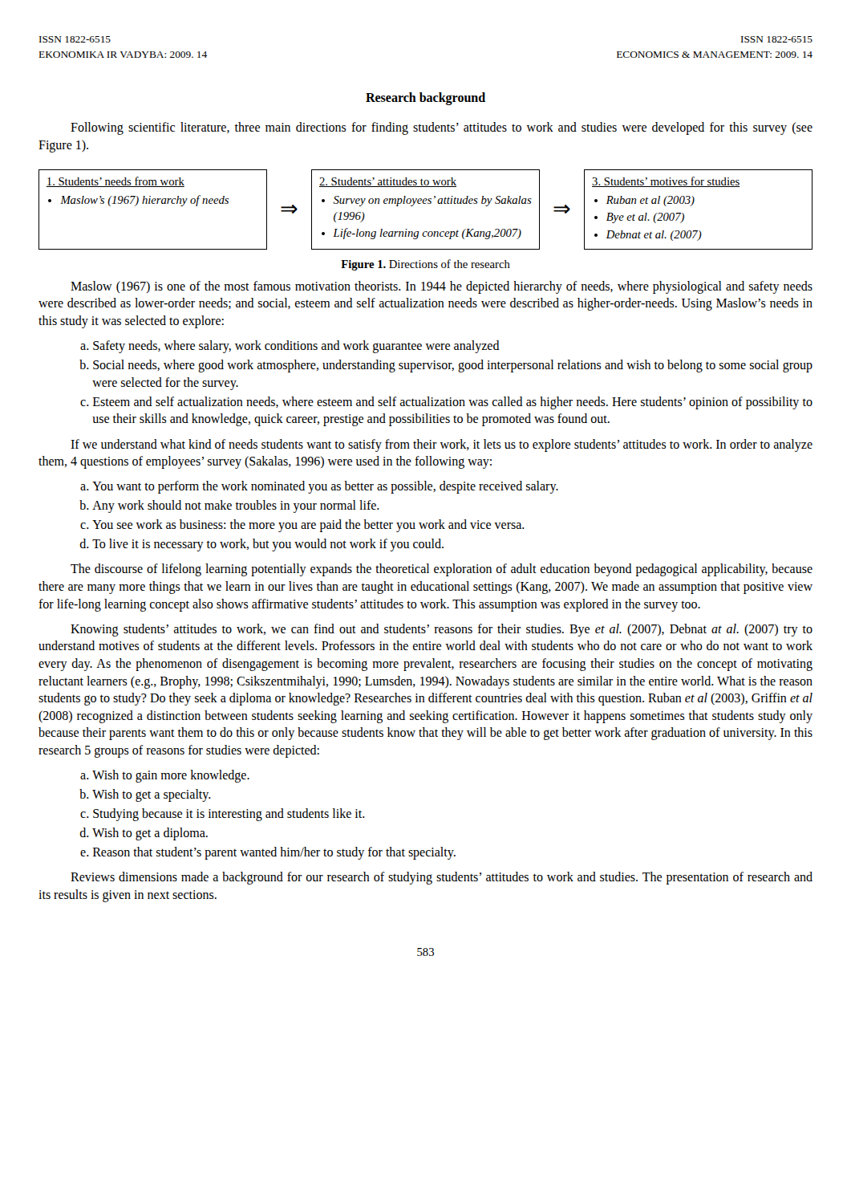ISSN 1822-6515
EKONOMIKA IR VADYBA: 2009. 14
ISSN 1822-6515
ECONOMICS & MANAGEMENT: 2009. 14
Research background
Following scientific literature, three main directions for finding students’ attitudes to work and studies were developed for this survey (see Figure 1).
1. Students’ needs from work
Maslow’s (1967) hierarchy of needs
⇒
2. Students’ attitudes to work
Survey on employees’ attitudes by Sakalas (1996)
Life-long learning concept (Kang,2007)
⇒
3. Students’ motives for studies
Ruban et al (2003)
Bye et al. (2007)
Debnat et al. (2007)
Figure 1. Directions of the research
Maslow (1967) is one of the most famous motivation theorists. In 1944 he depicted hierarchy of needs, where physiological and safety needs were described as lower-order needs; and social, esteem and self actualization needs were described as higher-order-needs. Using Maslow’s needs in this study it was selected to explore:
Safety needs, where salary, work conditions and work guarantee were analyzed
Social needs, where good work atmosphere, understanding supervisor, good interpersonal relations and wish to belong to some social group were selected for the survey.
Esteem and self actualization needs, where esteem and self actualization was called as higher needs. Here students’ opinion of possibility to use their skills and knowledge, quick career, prestige and possibilities to be promoted was found out.
If we understand what kind of needs students want to satisfy from their work, it lets us to explore students’ attitudes to work. In order to analyze them, 4 questions of employees’ survey (Sakalas, 1996) were used in the following way:
You want to perform the work nominated you as better as possible, despite received salary.
Any work should not make troubles in your normal life.
You see work as business: the more you are paid the better you work and vice versa.
To live it is necessary to work, but you would not work if you could.
The discourse of lifelong learning potentially expands the theoretical exploration of adult education beyond pedagogical applicability, because there are many more things that we learn in our lives than are taught in educational settings (Kang, 2007). We made an assumption that positive view for life-long learning concept also shows affirmative students’ attitudes to work. This assumption was explored in the survey too.
Knowing students’ attitudes to work, we can find out and students’ reasons for their studies. Bye et al. (2007), Debnat at al. (2007) try to understand motives of students at the different levels. Professors in the entire world deal with students who do not care or who do not want to work every day. As the phenomenon of disengagement is becoming more prevalent, researchers are focusing their studies on the concept of motivating reluctant learners (e.g., Brophy, 1998; Csikszentmihalyi, 1990; Lumsden, 1994). Nowadays students are similar in the entire world. What is the reason students go to study? Do they seek a diploma or knowledge? Researches in different countries deal with this question. Ruban et al (2003), Griffin et al (2008) recognized a distinction between students seeking learning and seeking certification. However it happens sometimes that students study only because their parents want them to do this or only because students know that they will be able to get better work after graduation of university. In this research 5 groups of reasons for studies were depicted:
Wish to gain more knowledge.
Wish to get a specialty.
Studying because it is interesting and students like it.
Wish to get a diploma.
Reason that student’s parent wanted him/her to study for that specialty.
Reviews dimensions made a background for our research of studying students’ attitudes to work and studies. The presentation of research and its results is given in next sections.
583